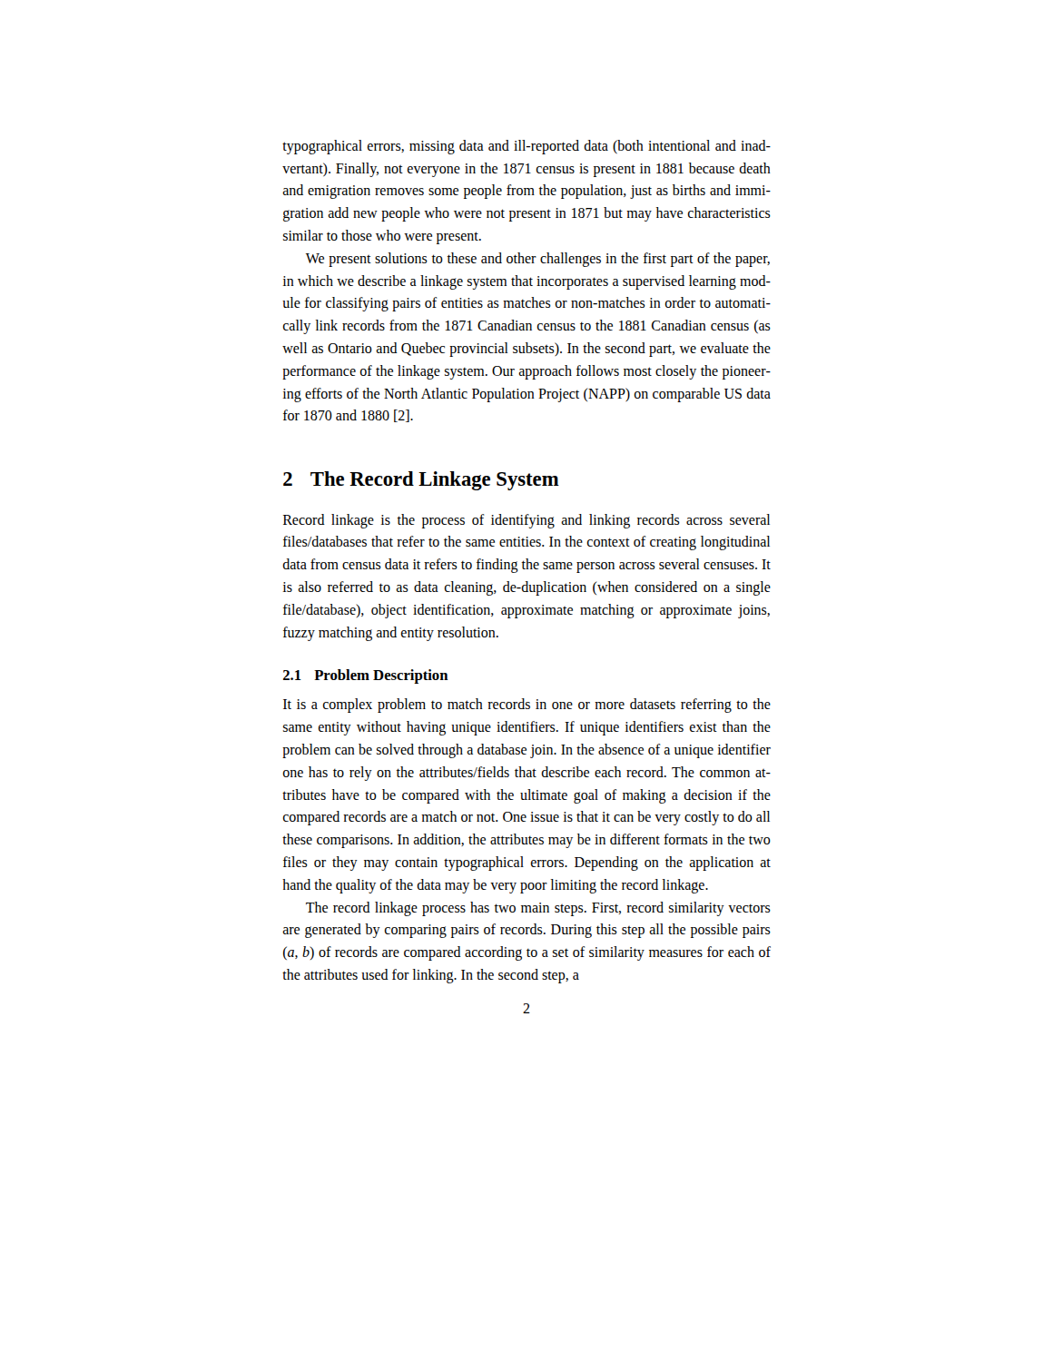typographical errors, missing data and ill-reported data (both intentional and inadvertant). Finally, not everyone in the 1871 census is present in 1881 because death and emigration removes some people from the population, just as births and immigration add new people who were not present in 1871 but may have characteristics similar to those who were present.
We present solutions to these and other challenges in the first part of the paper, in which we describe a linkage system that incorporates a supervised learning module for classifying pairs of entities as matches or non-matches in order to automatically link records from the 1871 Canadian census to the 1881 Canadian census (as well as Ontario and Quebec provincial subsets). In the second part, we evaluate the performance of the linkage system. Our approach follows most closely the pioneering efforts of the North Atlantic Population Project (NAPP) on comparable US data for 1870 and 1880 [2].
2 The Record Linkage System
Record linkage is the process of identifying and linking records across several files/databases that refer to the same entities. In the context of creating longitudinal data from census data it refers to finding the same person across several censuses. It is also referred to as data cleaning, de-duplication (when considered on a single file/database), object identification, approximate matching or approximate joins, fuzzy matching and entity resolution.
2.1 Problem Description
It is a complex problem to match records in one or more datasets referring to the same entity without having unique identifiers. If unique identifiers exist than the problem can be solved through a database join. In the absence of a unique identifier one has to rely on the attributes/fields that describe each record. The common attributes have to be compared with the ultimate goal of making a decision if the compared records are a match or not. One issue is that it can be very costly to do all these comparisons. In addition, the attributes may be in different formats in the two files or they may contain typographical errors. Depending on the application at hand the quality of the data may be very poor limiting the record linkage.
The record linkage process has two main steps. First, record similarity vectors are generated by comparing pairs of records. During this step all the possible pairs (a, b) of records are compared according to a set of similarity measures for each of the attributes used for linking. In the second step, a
2